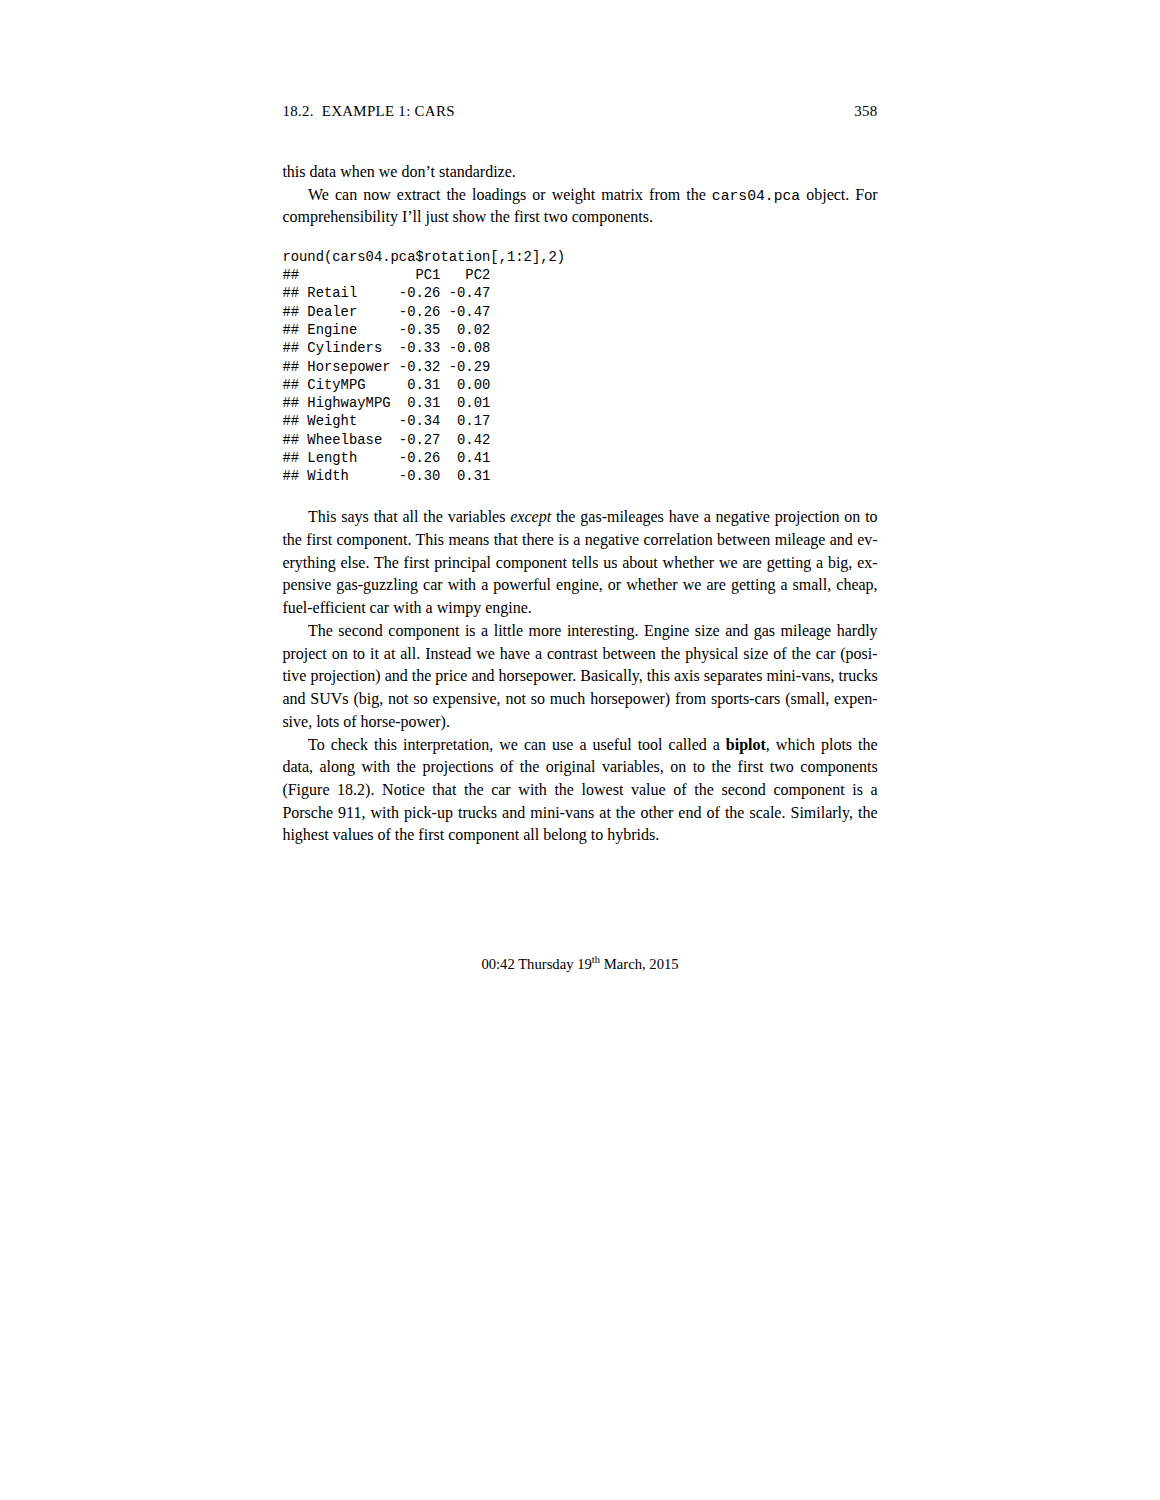18.2. Example 1: Cars 358
this data when we don’t standardize.
We can now extract the loadings or weight matrix from the cars04.pca object. For comprehensibility I’ll just show the first two components.
round(cars04.pca$rotation[,1:2],2)
##              PC1   PC2
## Retail     -0.26 -0.47
## Dealer     -0.26 -0.47
## Engine     -0.35  0.02
## Cylinders  -0.33 -0.08
## Horsepower -0.32 -0.29
## CityMPG     0.31  0.00
## HighwayMPG  0.31  0.01
## Weight     -0.34  0.17
## Wheelbase  -0.27  0.42
## Length     -0.26  0.41
## Width      -0.30  0.31
This says that all the variables except the gas-mileages have a negative projection on to the first component. This means that there is a negative correlation between mileage and everything else. The first principal component tells us about whether we are getting a big, expensive gas-guzzling car with a powerful engine, or whether we are getting a small, cheap, fuel-efficient car with a wimpy engine.
The second component is a little more interesting. Engine size and gas mileage hardly project on to it at all. Instead we have a contrast between the physical size of the car (positive projection) and the price and horsepower. Basically, this axis separates mini-vans, trucks and SUVs (big, not so expensive, not so much horsepower) from sports-cars (small, expensive, lots of horse-power).
To check this interpretation, we can use a useful tool called a biplot, which plots the data, along with the projections of the original variables, on to the first two components (Figure 18.2). Notice that the car with the lowest value of the second component is a Porsche 911, with pick-up trucks and mini-vans at the other end of the scale. Similarly, the highest values of the first component all belong to hybrids.
00:42 Thursday 19th March, 2015